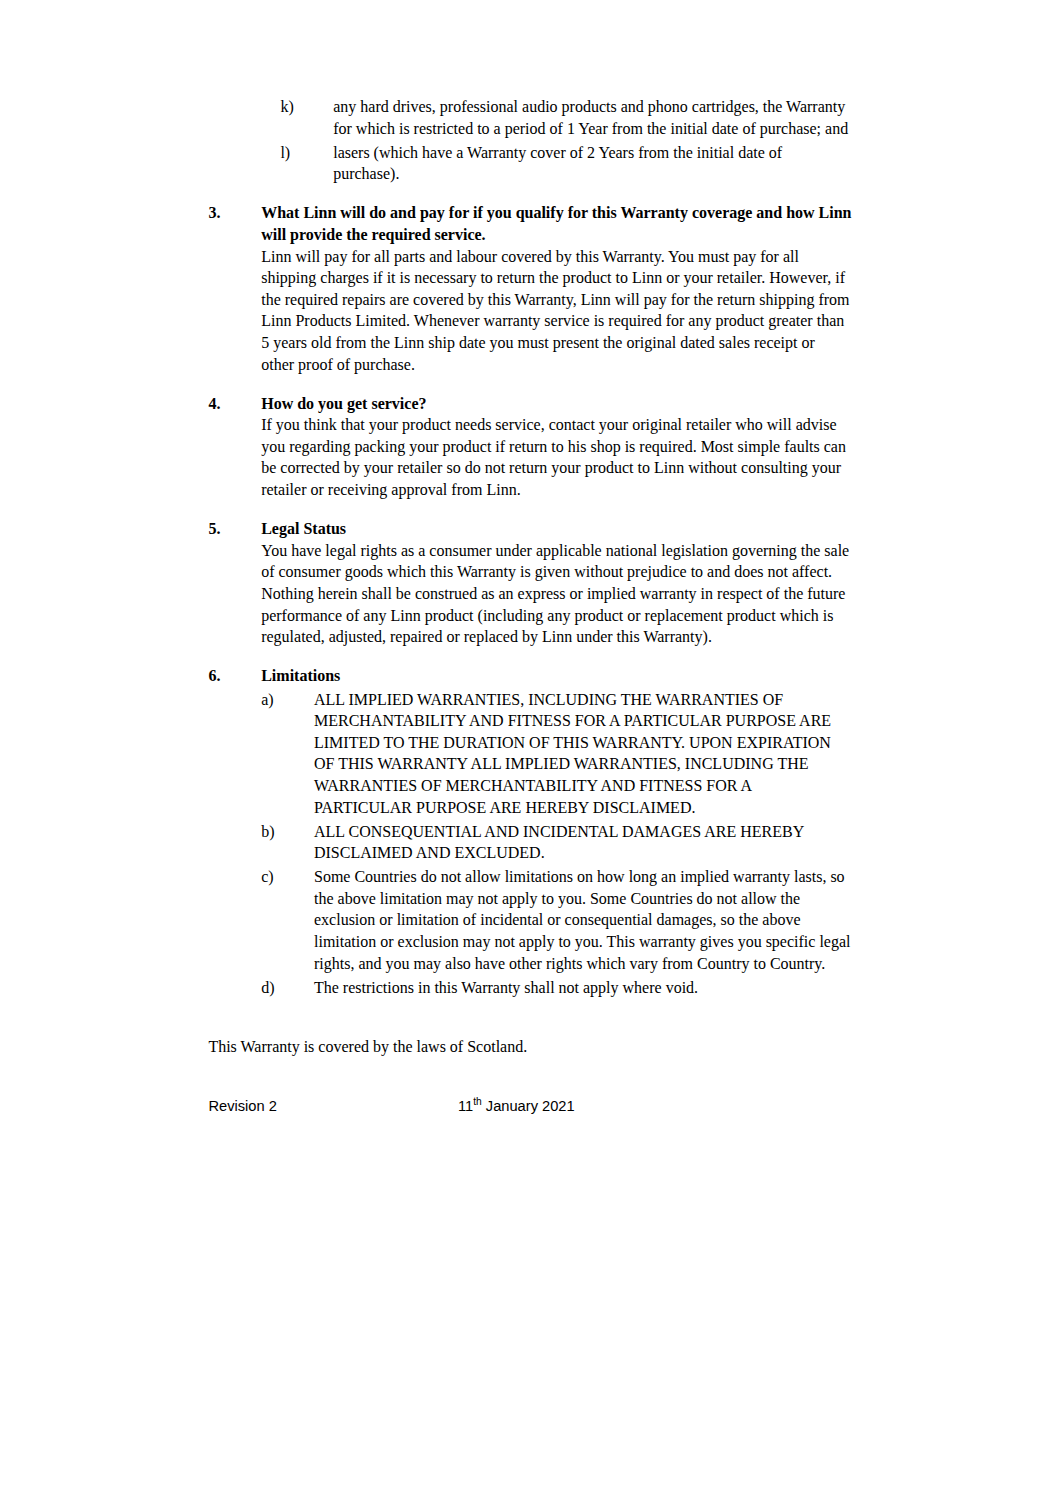k)
any hard drives, professional audio products and phono cartridges, the Warranty for which is restricted to a period of 1 Year from the initial date of purchase; and
l)
lasers (which have a Warranty cover of 2 Years from the initial date of purchase).
3.
What Linn will do and pay for if you qualify for this Warranty coverage and how Linn will provide the required service.
Linn will pay for all parts and labour covered by this Warranty. You must pay for all shipping charges if it is necessary to return the product to Linn or your retailer. However, if the required repairs are covered by this Warranty, Linn will pay for the return shipping from Linn Products Limited. Whenever warranty service is required for any product greater than 5 years old from the Linn ship date you must present the original dated sales receipt or other proof of purchase.
4.
How do you get service?
If you think that your product needs service, contact your original retailer who will advise you regarding packing your product if return to his shop is required. Most simple faults can be corrected by your retailer so do not return your product to Linn without consulting your retailer or receiving approval from Linn.
5.
Legal Status
You have legal rights as a consumer under applicable national legislation governing the sale of consumer goods which this Warranty is given without prejudice to and does not affect. Nothing herein shall be construed as an express or implied warranty in respect of the future performance of any Linn product (including any product or replacement product which is regulated, adjusted, repaired or replaced by Linn under this Warranty).
6.
Limitations
a)
ALL IMPLIED WARRANTIES, INCLUDING THE WARRANTIES OF MERCHANTABILITY AND FITNESS FOR A PARTICULAR PURPOSE ARE LIMITED TO THE DURATION OF THIS WARRANTY. UPON EXPIRATION OF THIS WARRANTY ALL IMPLIED WARRANTIES, INCLUDING THE WARRANTIES OF MERCHANTABILITY AND FITNESS FOR A PARTICULAR PURPOSE ARE HEREBY DISCLAIMED.
b)
ALL CONSEQUENTIAL AND INCIDENTAL DAMAGES ARE HEREBY DISCLAIMED AND EXCLUDED.
c)
Some Countries do not allow limitations on how long an implied warranty lasts, so the above limitation may not apply to you. Some Countries do not allow the exclusion or limitation of incidental or consequential damages, so the above limitation or exclusion may not apply to you. This warranty gives you specific legal rights, and you may also have other rights which vary from Country to Country.
d)
The restrictions in this Warranty shall not apply where void.
This Warranty is covered by the laws of Scotland.
Revision 2
11th January 2021